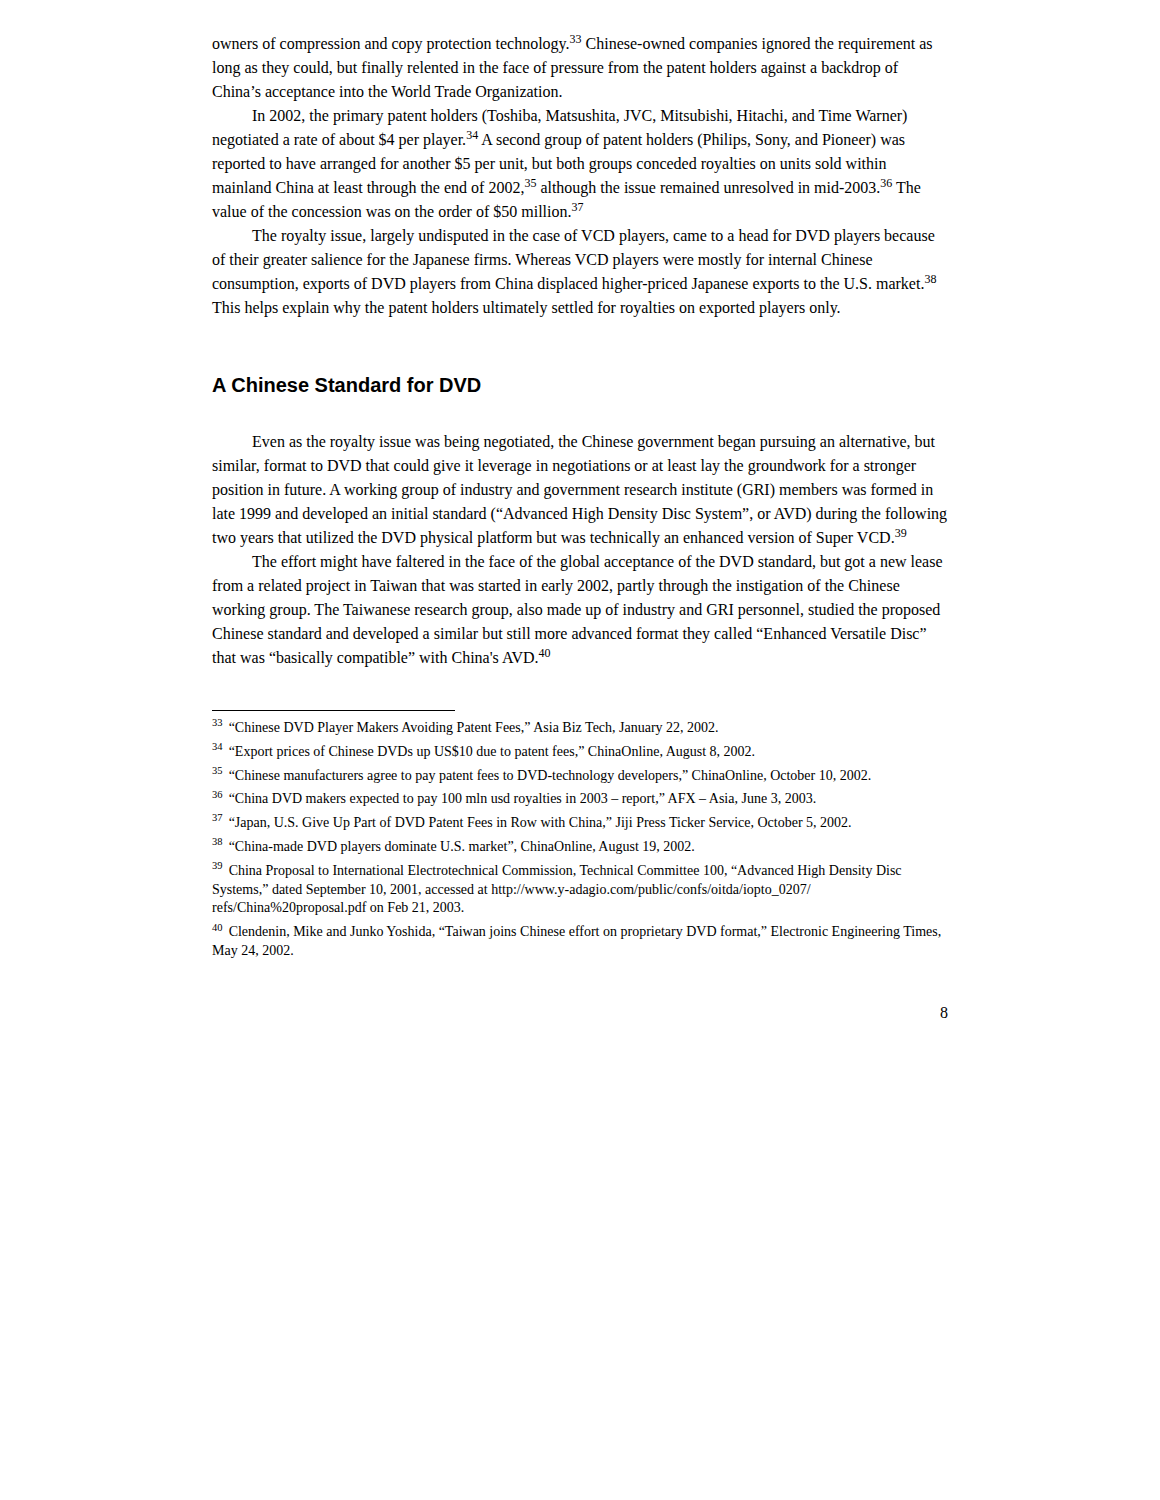owners of compression and copy protection technology.33 Chinese-owned companies ignored the requirement as long as they could, but finally relented in the face of pressure from the patent holders against a backdrop of China’s acceptance into the World Trade Organization.
In 2002, the primary patent holders (Toshiba, Matsushita, JVC, Mitsubishi, Hitachi, and Time Warner) negotiated a rate of about $4 per player.34 A second group of patent holders (Philips, Sony, and Pioneer) was reported to have arranged for another $5 per unit, but both groups conceded royalties on units sold within mainland China at least through the end of 2002,35 although the issue remained unresolved in mid-2003.36 The value of the concession was on the order of $50 million.37
The royalty issue, largely undisputed in the case of VCD players, came to a head for DVD players because of their greater salience for the Japanese firms. Whereas VCD players were mostly for internal Chinese consumption, exports of DVD players from China displaced higher-priced Japanese exports to the U.S. market.38 This helps explain why the patent holders ultimately settled for royalties on exported players only.
A Chinese Standard for DVD
Even as the royalty issue was being negotiated, the Chinese government began pursuing an alternative, but similar, format to DVD that could give it leverage in negotiations or at least lay the groundwork for a stronger position in future. A working group of industry and government research institute (GRI) members was formed in late 1999 and developed an initial standard (“Advanced High Density Disc System”, or AVD) during the following two years that utilized the DVD physical platform but was technically an enhanced version of Super VCD.39
The effort might have faltered in the face of the global acceptance of the DVD standard, but got a new lease from a related project in Taiwan that was started in early 2002, partly through the instigation of the Chinese working group. The Taiwanese research group, also made up of industry and GRI personnel, studied the proposed Chinese standard and developed a similar but still more advanced format they called “Enhanced Versatile Disc” that was “basically compatible” with China's AVD.40
33 “Chinese DVD Player Makers Avoiding Patent Fees,” Asia Biz Tech, January 22, 2002.
34 “Export prices of Chinese DVDs up US$10 due to patent fees,” ChinaOnline, August 8, 2002.
35 “Chinese manufacturers agree to pay patent fees to DVD-technology developers,” ChinaOnline, October 10, 2002.
36 “China DVD makers expected to pay 100 mln usd royalties in 2003 – report,” AFX – Asia, June 3, 2003.
37 “Japan, U.S. Give Up Part of DVD Patent Fees in Row with China,” Jiji Press Ticker Service, October 5, 2002.
38 “China-made DVD players dominate U.S. market”, ChinaOnline, August 19, 2002.
39 China Proposal to International Electrotechnical Commission, Technical Committee 100, “Advanced High Density Disc Systems,” dated September 10, 2001, accessed at http://www.y-adagio.com/public/confs/oitda/iopto_0207/ refs/China%20proposal.pdf on Feb 21, 2003.
40 Clendenin, Mike and Junko Yoshida, “Taiwan joins Chinese effort on proprietary DVD format,” Electronic Engineering Times, May 24, 2002.
8